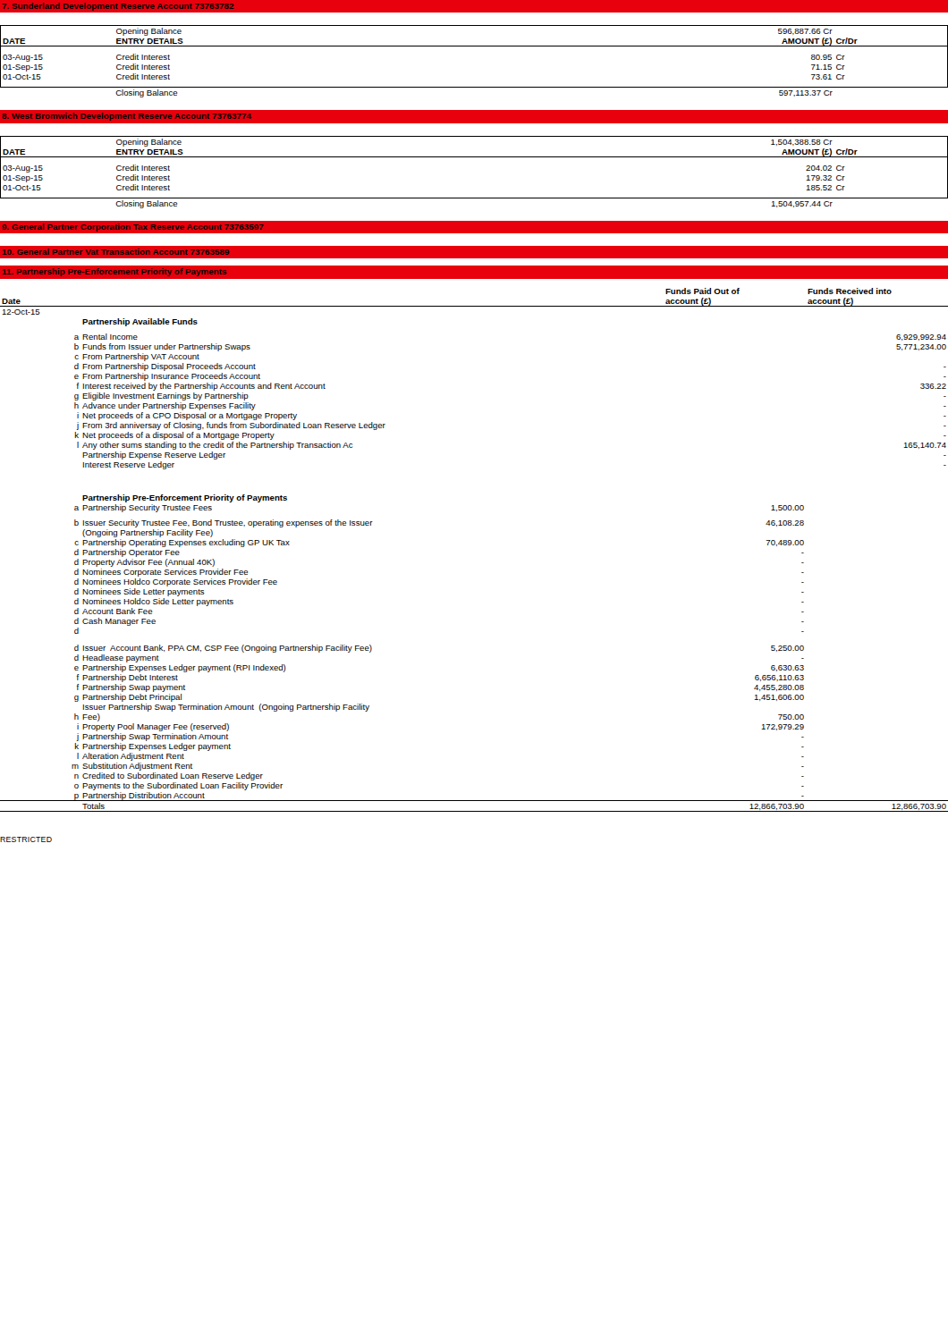7. Sunderland Development Reserve Account 73763782
| | Opening Balance | 596,887.66 Cr | |
| DATE | ENTRY DETAILS | AMOUNT (£) | Cr/Dr |
| 03-Aug-15 | Credit Interest | 80.95 | Cr |
| 01-Sep-15 | Credit Interest | 71.15 | Cr |
| 01-Oct-15 | Credit Interest | 73.61 | Cr |
| | Closing Balance | 597,113.37 Cr | |
8. West Bromwich Development Reserve Account 73763774
| | Opening Balance | 1,504,388.58 Cr | |
| DATE | ENTRY DETAILS | AMOUNT (£) | Cr/Dr |
| 03-Aug-15 | Credit Interest | 204.02 | Cr |
| 01-Sep-15 | Credit Interest | 179.32 | Cr |
| 01-Oct-15 | Credit Interest | 185.52 | Cr |
| | Closing Balance | 1,504,957.44 Cr | |
9. General Partner Corporation Tax Reserve Account 73763597
10. General Partner Vat Transaction Account 73763589
11. Partnership Pre-Enforcement Priority of Payments
| | | | Funds Paid Out of | Funds Received into |
| Date | | | account (£) | account (£) |
| 12-Oct-15 | | | | |
| | | Partnership Available Funds | | |
| | a | Rental Income | | 6,929,992.94 |
| | b | Funds from Issuer under Partnership Swaps | | 5,771,234.00 |
| | c | From Partnership VAT Account | | |
| | d | From Partnership Disposal Proceeds Account | | - |
| | e | From Partnership Insurance Proceeds Account | | - |
| | f | Interest received by the Partnership Accounts and Rent Account | | 336.22 |
| | g | Eligible Investment Earnings by Partnership | | - |
| | h | Advance under Partnership Expenses Facility | | - |
| | i | Net proceeds of a CPO Disposal or a Mortgage Property | | - |
| | j | From 3rd anniversay of Closing, funds from Subordinated Loan Reserve Ledger | | - |
| | k | Net proceeds of a disposal of a Mortgage Property | | - |
| | l | Any other sums standing to the credit of the Partnership Transaction Ac | | 165,140.74 |
| | | Partnership Expense Reserve Ledger | | - |
| | | Interest Reserve Ledger | | - |
| | | Partnership Pre-Enforcement Priority of Payments | | |
| | a | Partnership Security Trustee Fees | 1,500.00 | |
| | b | Issuer Security Trustee Fee, Bond Trustee, operating expenses of the Issuer | 46,108.28 | |
| | | (Ongoing Partnership Facility Fee) | | |
| | c | Partnership Operating Expenses excluding GP UK Tax | 70,489.00 | |
| | d | Partnership Operator Fee | - | |
| | d | Property Advisor Fee (Annual 40K) | - | |
| | d | Nominees Corporate Services Provider Fee | - | |
| | d | Nominees Holdco Corporate Services Provider Fee | - | |
| | d | Nominees Side Letter payments | - | |
| | d | Nominees Holdco Side Letter payments | - | |
| | d | Account Bank Fee | - | |
| | d | Cash Manager Fee | - | |
| | d | | - | |
| | d | Issuer Account Bank, PPA CM, CSP Fee (Ongoing Partnership Facility Fee) | 5,250.00 | |
| | d | Headlease payment | - | |
| | e | Partnership Expenses Ledger payment (RPI Indexed) | 6,630.63 | |
| | f | Partnership Debt Interest | 6,656,110.63 | |
| | f | Partnership Swap payment | 4,455,280.08 | |
| | g | Partnership Debt Principal | 1,451,606.00 | |
| | | Issuer Partnership Swap Termination Amount (Ongoing Partnership Facility | | |
| | h | Fee) | 750.00 | |
| | i | Property Pool Manager Fee (reserved) | 172,979.29 | |
| | j | Partnership Swap Termination Amount | - | |
| | k | Partnership Expenses Ledger payment | - | |
| | l | Alteration Adjustment Rent | - | |
| | m | Substitution Adjustment Rent | - | |
| | n | Credited to Subordinated Loan Reserve Ledger | - | |
| | o | Payments to the Subordinated Loan Facility Provider | - | |
| | p | Partnership Distribution Account | - | |
| | | Totals | 12,866,703.90 | 12,866,703.90 |
RESTRICTED